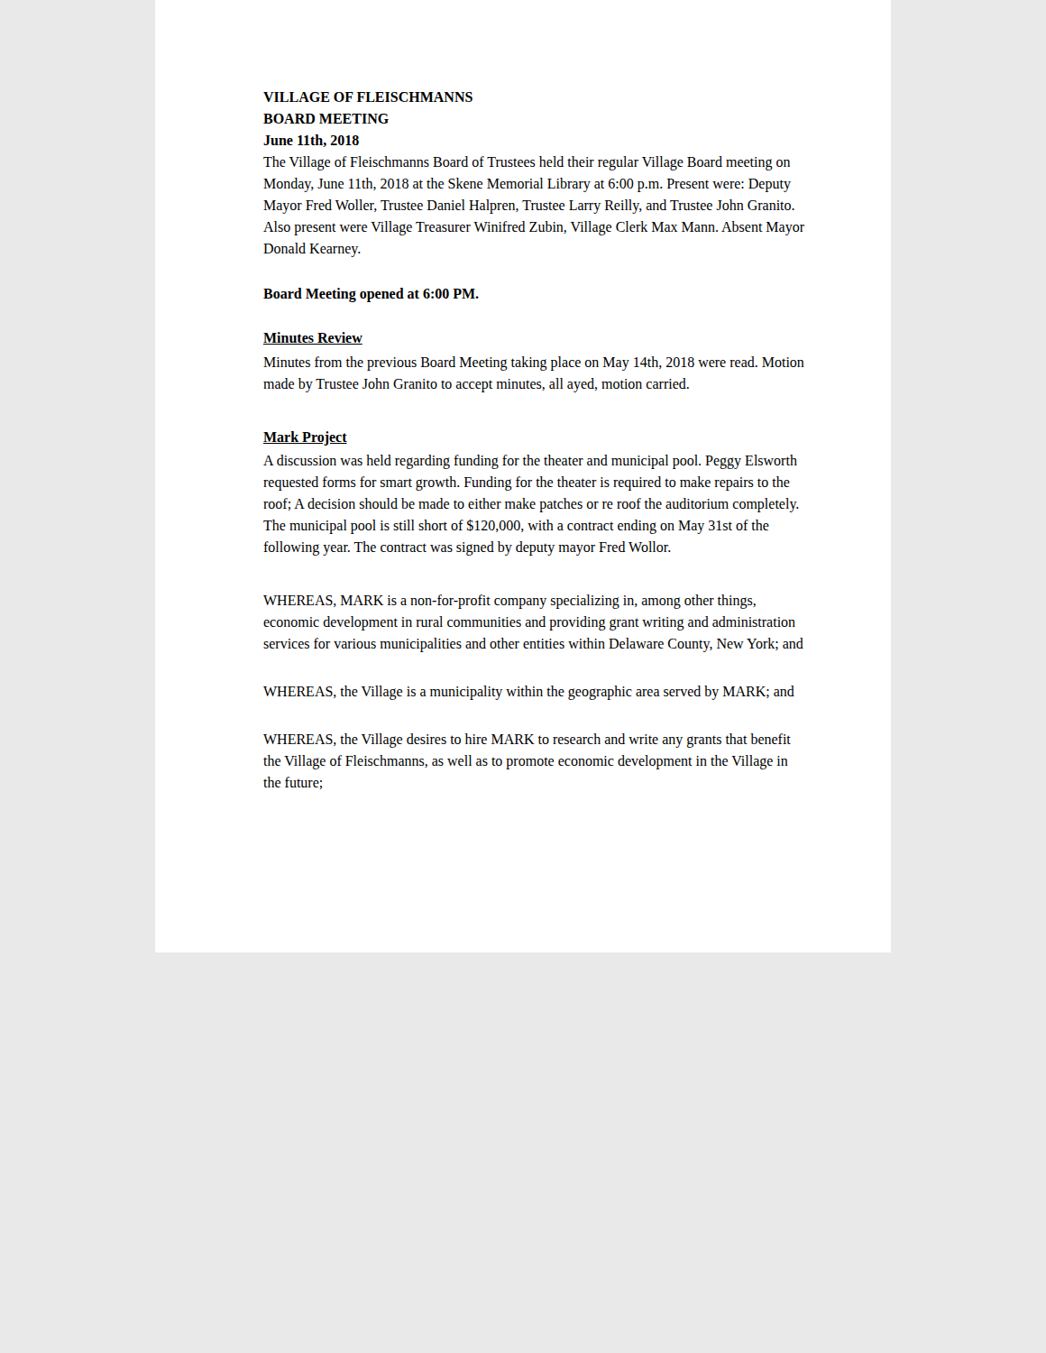VILLAGE OF FLEISCHMANNS
BOARD MEETING
June 11th, 2018
The Village of Fleischmanns Board of Trustees held their regular Village Board meeting on Monday, June 11th, 2018 at the Skene Memorial Library at 6:00 p.m. Present were: Deputy Mayor Fred Woller, Trustee Daniel Halpren, Trustee Larry Reilly, and Trustee John Granito. Also present were Village Treasurer Winifred Zubin, Village Clerk Max Mann. Absent Mayor Donald Kearney.
Board Meeting opened at 6:00 PM.
Minutes Review
Minutes from the previous Board Meeting taking place on May 14th, 2018 were read. Motion made by Trustee John Granito to accept minutes, all ayed, motion carried.
Mark Project
A discussion was held regarding funding for the theater and municipal pool. Peggy Elsworth requested forms for smart growth. Funding for the theater is required to make repairs to the roof; A decision should be made to either make patches or re roof the auditorium completely. The municipal pool is still short of $120,000, with a contract ending on May 31st of the following year. The contract was signed by deputy mayor Fred Wollor.
WHEREAS, MARK is a non-for-profit company specializing in, among other things, economic development in rural communities and providing grant writing and administration services for various municipalities and other entities within Delaware County, New York; and
WHEREAS, the Village is a municipality within the geographic area served by MARK; and
WHEREAS, the Village desires to hire MARK to research and write any grants that benefit the Village of Fleischmanns, as well as to promote economic development in the Village in the future;